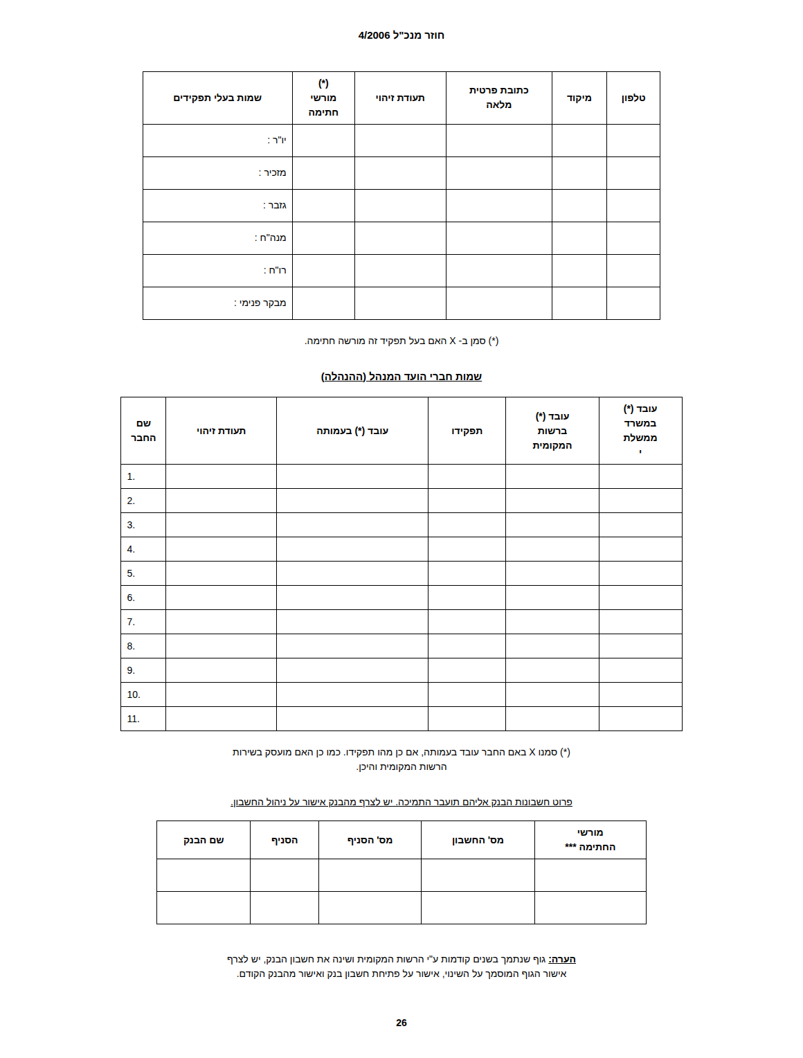חוזר מנכ"ל 4/2006
| טלפון | מיקוד | כתובת פרטית מלאה | תעודת זיהוי | (*) מורשי חתימה | שמות בעלי תפקידים |
| --- | --- | --- | --- | --- | --- |
| | | | | | יו"ר : |
| | | | | | מזכיר : |
| | | | | | גזבר : |
| | | | | | מנה"ח : |
| | | | | | רו"ח : |
| | | | | | מבקר פנימי : |
(*) סמן ב- X האם בעל תפקיד זה מורשה חתימה.
שמות חברי הועד המנהל (ההנהלה)
| עובד (*) במשרד ממשלת י | עובד (*) ברשות המקומית | תפקידו | עובד (*) בעמותה | תעודת זיהוי | שם החבר |
| --- | --- | --- | --- | --- | --- |
| | | | | | 1. |
| | | | | | 2. |
| | | | | | 3. |
| | | | | | 4. |
| | | | | | 5. |
| | | | | | 6. |
| | | | | | 7. |
| | | | | | 8. |
| | | | | | 9. |
| | | | | | 10. |
| | | | | | 11. |
(*) סמנו X באם החבר עובד בעמותה, אם כן מהו תפקידו. כמו כן האם מועסק בשירות
הרשות המקומית והיכן.
פרוט חשבונות הבנק אליהם תועבר התמיכה. יש לצרף מהבנק אישור על ניהול החשבון.
| מורשי החתימה *** | מס' החשבון | מס' הסניף | הסניף | שם הבנק |
| --- | --- | --- | --- | --- |
הערה: גוף שנתמך בשנים קודמות ע"י הרשות המקומית ושינה את חשבון הבנק, יש לצרף
אישור הגוף המוסמך על השינוי, אישור על פתיחת חשבון בנק ואישור מהבנק הקודם.
26